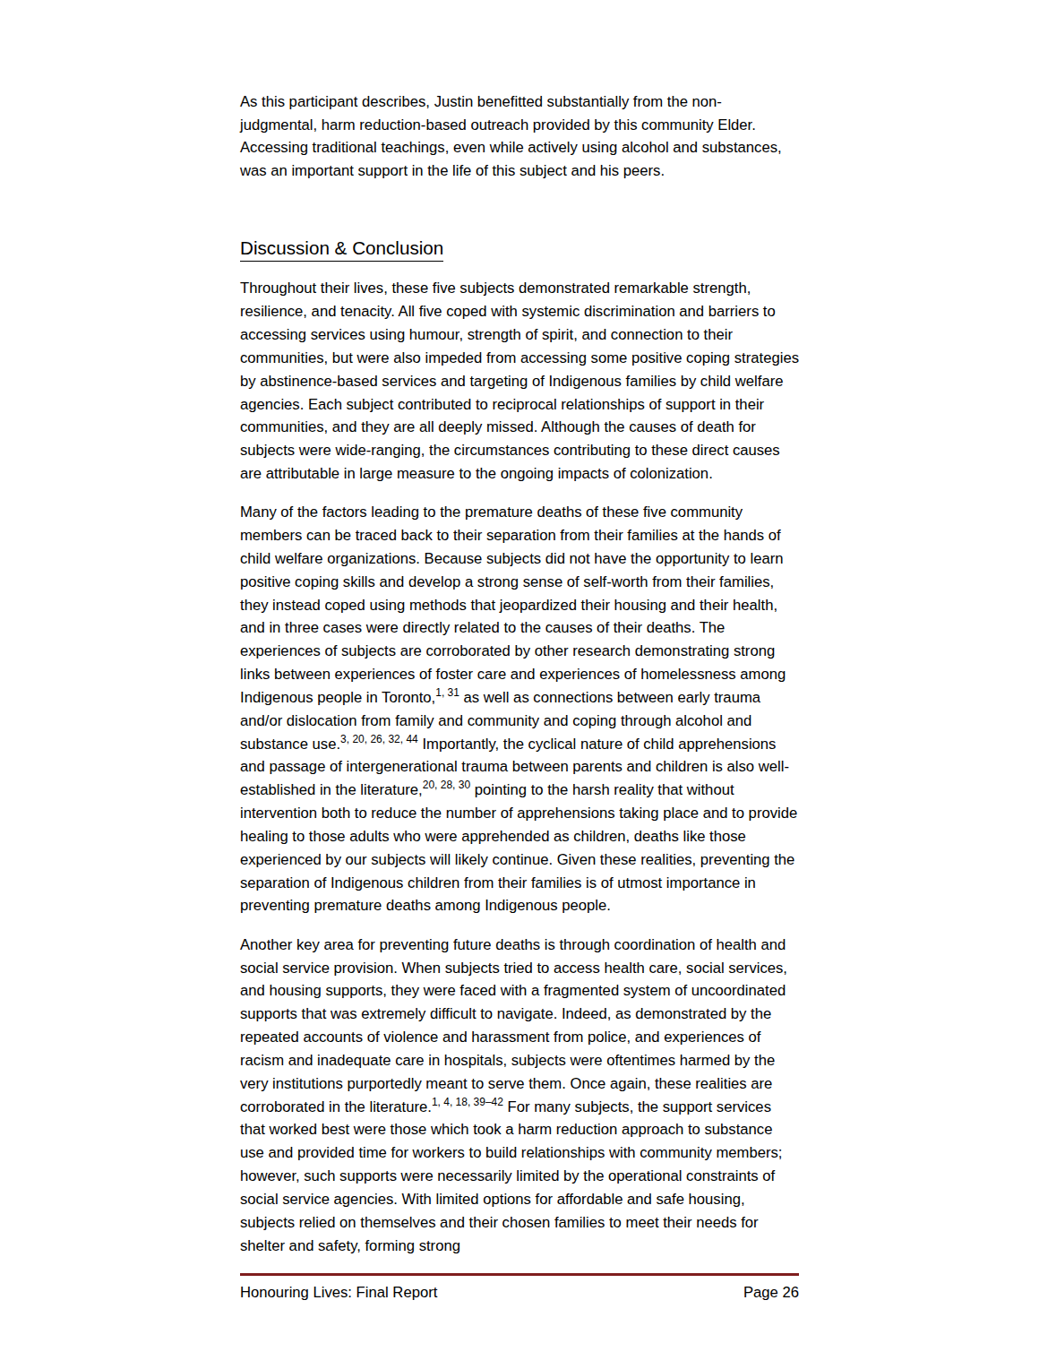As this participant describes, Justin benefitted substantially from the non-judgmental, harm reduction-based outreach provided by this community Elder. Accessing traditional teachings, even while actively using alcohol and substances, was an important support in the life of this subject and his peers.
Discussion & Conclusion
Throughout their lives, these five subjects demonstrated remarkable strength, resilience, and tenacity. All five coped with systemic discrimination and barriers to accessing services using humour, strength of spirit, and connection to their communities, but were also impeded from accessing some positive coping strategies by abstinence-based services and targeting of Indigenous families by child welfare agencies. Each subject contributed to reciprocal relationships of support in their communities, and they are all deeply missed. Although the causes of death for subjects were wide-ranging, the circumstances contributing to these direct causes are attributable in large measure to the ongoing impacts of colonization.
Many of the factors leading to the premature deaths of these five community members can be traced back to their separation from their families at the hands of child welfare organizations. Because subjects did not have the opportunity to learn positive coping skills and develop a strong sense of self-worth from their families, they instead coped using methods that jeopardized their housing and their health, and in three cases were directly related to the causes of their deaths. The experiences of subjects are corroborated by other research demonstrating strong links between experiences of foster care and experiences of homelessness among Indigenous people in Toronto,1, 31 as well as connections between early trauma and/or dislocation from family and community and coping through alcohol and substance use.3, 20, 26, 32, 44 Importantly, the cyclical nature of child apprehensions and passage of intergenerational trauma between parents and children is also well-established in the literature,20, 28, 30 pointing to the harsh reality that without intervention both to reduce the number of apprehensions taking place and to provide healing to those adults who were apprehended as children, deaths like those experienced by our subjects will likely continue. Given these realities, preventing the separation of Indigenous children from their families is of utmost importance in preventing premature deaths among Indigenous people.
Another key area for preventing future deaths is through coordination of health and social service provision. When subjects tried to access health care, social services, and housing supports, they were faced with a fragmented system of uncoordinated supports that was extremely difficult to navigate. Indeed, as demonstrated by the repeated accounts of violence and harassment from police, and experiences of racism and inadequate care in hospitals, subjects were oftentimes harmed by the very institutions purportedly meant to serve them. Once again, these realities are corroborated in the literature.1, 4, 18, 39–42 For many subjects, the support services that worked best were those which took a harm reduction approach to substance use and provided time for workers to build relationships with community members; however, such supports were necessarily limited by the operational constraints of social service agencies. With limited options for affordable and safe housing, subjects relied on themselves and their chosen families to meet their needs for shelter and safety, forming strong
Honouring Lives: Final Report
Page 26